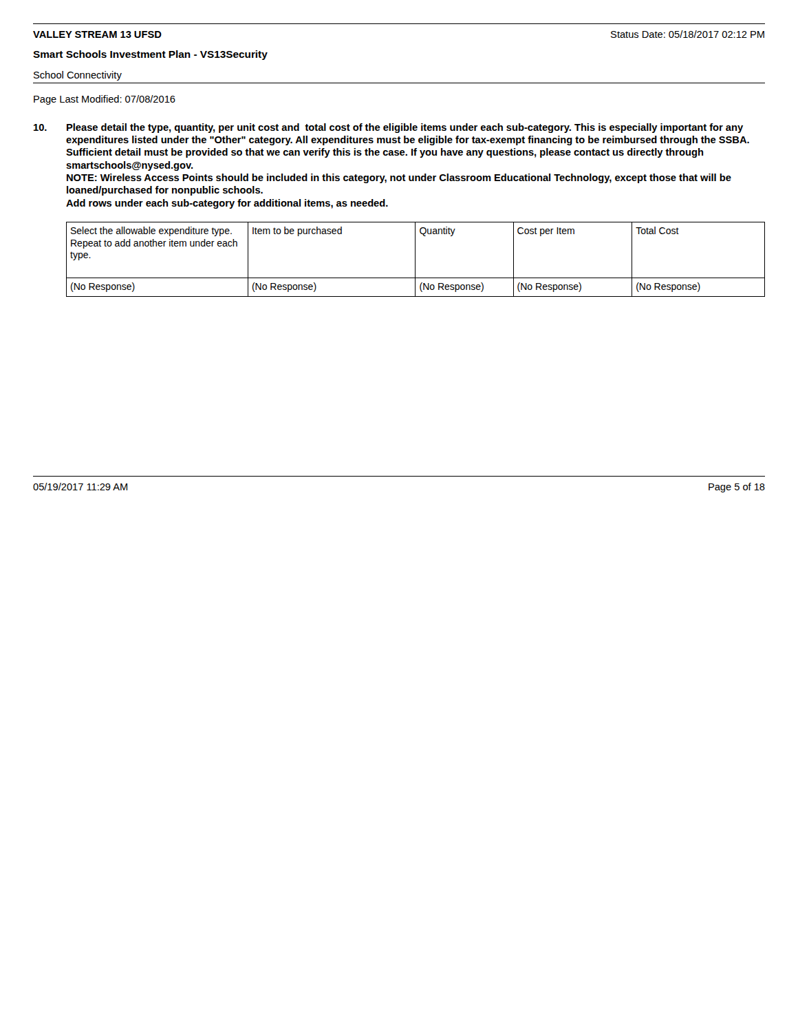VALLEY STREAM 13 UFSD Status Date: 05/18/2017 02:12 PM
Smart Schools Investment Plan - VS13Security
School Connectivity
Page Last Modified: 07/08/2016
10.
Please detail the type, quantity, per unit cost and total cost of the eligible items under each sub-category. This is especially important for any expenditures listed under the "Other" category. All expenditures must be eligible for tax-exempt financing to be reimbursed through the SSBA. Sufficient detail must be provided so that we can verify this is the case. If you have any questions, please contact us directly through smartschools@nysed.gov.
NOTE: Wireless Access Points should be included in this category, not under Classroom Educational Technology, except those that will be loaned/purchased for nonpublic schools.
Add rows under each sub-category for additional items, as needed.
| Select the allowable expenditure type. Repeat to add another item under each type. | Item to be purchased | Quantity | Cost per Item | Total Cost |
| --- | --- | --- | --- | --- |
| (No Response) | (No Response) | (No Response) | (No Response) | (No Response) |
05/19/2017 11:29 AM Page 5 of 18